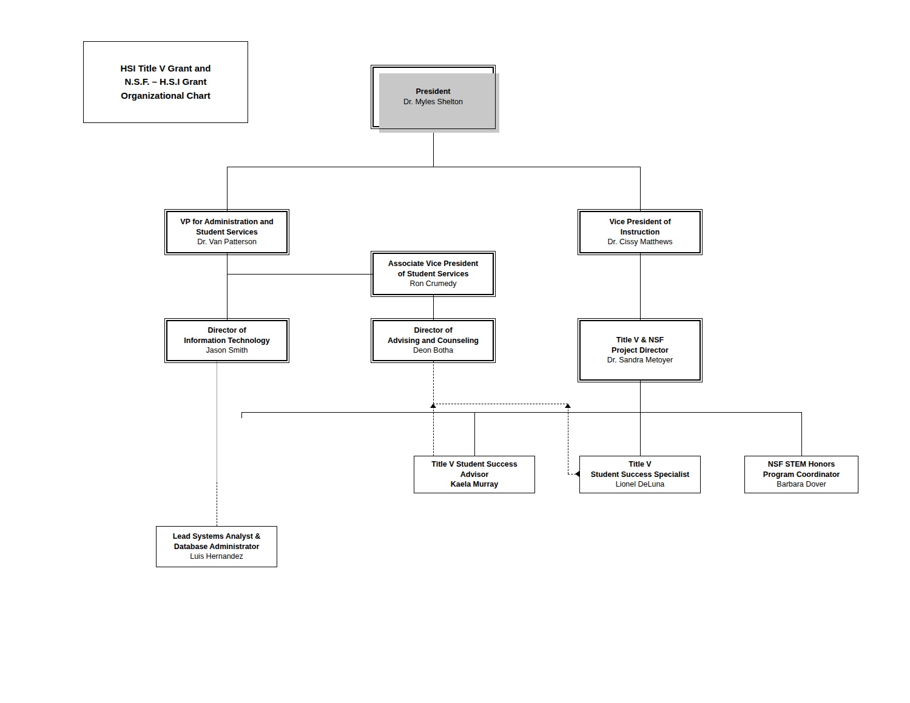HSI Title V Grant and
N.S.F. – H.S.I Grant
Organizational Chart
President
Dr. Myles Shelton
VP for Administration and
Student Services
Dr. Van Patterson
Vice President of
Instruction
Dr. Cissy Matthews
Associate Vice President
of Student Services
Ron Crumedy
Director of
Information Technology
Jason Smith
Director of
Advising and Counseling
Deon Botha
Title V & NSF
Project Director
Dr. Sandra Metoyer
Title V Student Success
Advisor
Kaela Murray
Title V
Student Success Specialist
Lionel DeLuna
NSF STEM Honors
Program Coordinator
Barbara Dover
Lead Systems Analyst &
Database Administrator
Luis Hernandez